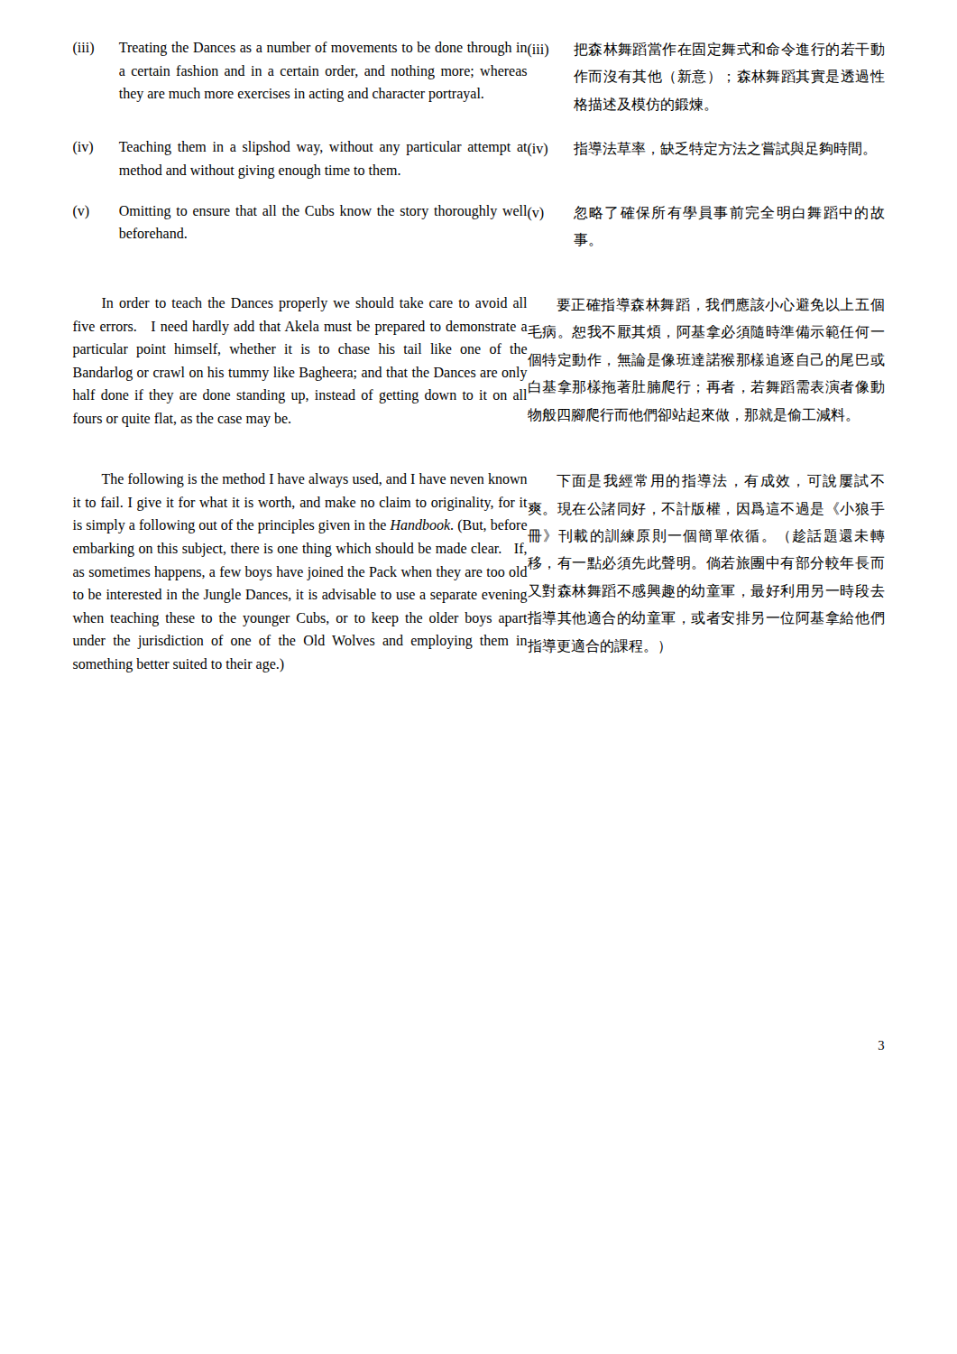| (iii) Treating the Dances as a number of movements to be done through in a certain fashion and in a certain order, and nothing more; whereas they are much more exercises in acting and character portrayal. | (iii) 把森林舞蹈當作在固定舞式和命令進行的若干動作而沒有其他（新意）；森林舞蹈其實是透過性格描述及模仿的鍛煉。 |
| (iv) Teaching them in a slipshod way, without any particular attempt at method and without giving enough time to them. | (iv) 指導法草率，缺乏特定方法之嘗試與足夠時間。 |
| (v) Omitting to ensure that all the Cubs know the story thoroughly well beforehand. | (v) 忽略了確保所有學員事前完全明白舞蹈中的故事。 |
| In order to teach the Dances properly we should take care to avoid all five errors. I need hardly add that Akela must be prepared to demonstrate a particular point himself, whether it is to chase his tail like one of the Bandarlog or crawl on his tummy like Bagheera; and that the Dances are only half done if they are done standing up, instead of getting down to it on all fours or quite flat, as the case may be. | 要正確指導森林舞蹈，我們應該小心避免以上五個毛病。恕我不厭其煩，阿基拿必須隨時準備示範任何一個特定動作，無論是像班達諾猴那樣追逐自己的尾巴或白基拿那樣拖著肚腩爬行；再者，若舞蹈需表演者像動物般四腳爬行而他們卻站起來做，那就是偷工減料。 |
| The following is the method I have always used, and I have neven known it to fail. I give it for what it is worth, and make no claim to originality, for it is simply a following out of the principles given in the Handbook . (But, before embarking on this subject, there is one thing which should be made clear. If, as sometimes happens, a few boys have joined the Pack when they are too old to be interested in the Jungle Dances, it is advisable to use a separate evening when teaching these to the younger Cubs, or to keep the older boys apart under the jurisdiction of one of the Old Wolves and employing them in something better suited to their age.) | 下面是我經常用的指導法，有成效，可說屢試不爽。現在公諸同好，不計版權，因爲這不過是《小狼手冊》刊載的訓練原則一個簡單依循。（趁話題還未轉移，有一點必須先此聲明。倘若旅團中有部分較年長而又對森林舞蹈不感興趣的幼童軍，最好利用另一時段去指導其他適合的幼童軍，或者安排另一位阿基拿給他們指導更適合的課程。） |
3